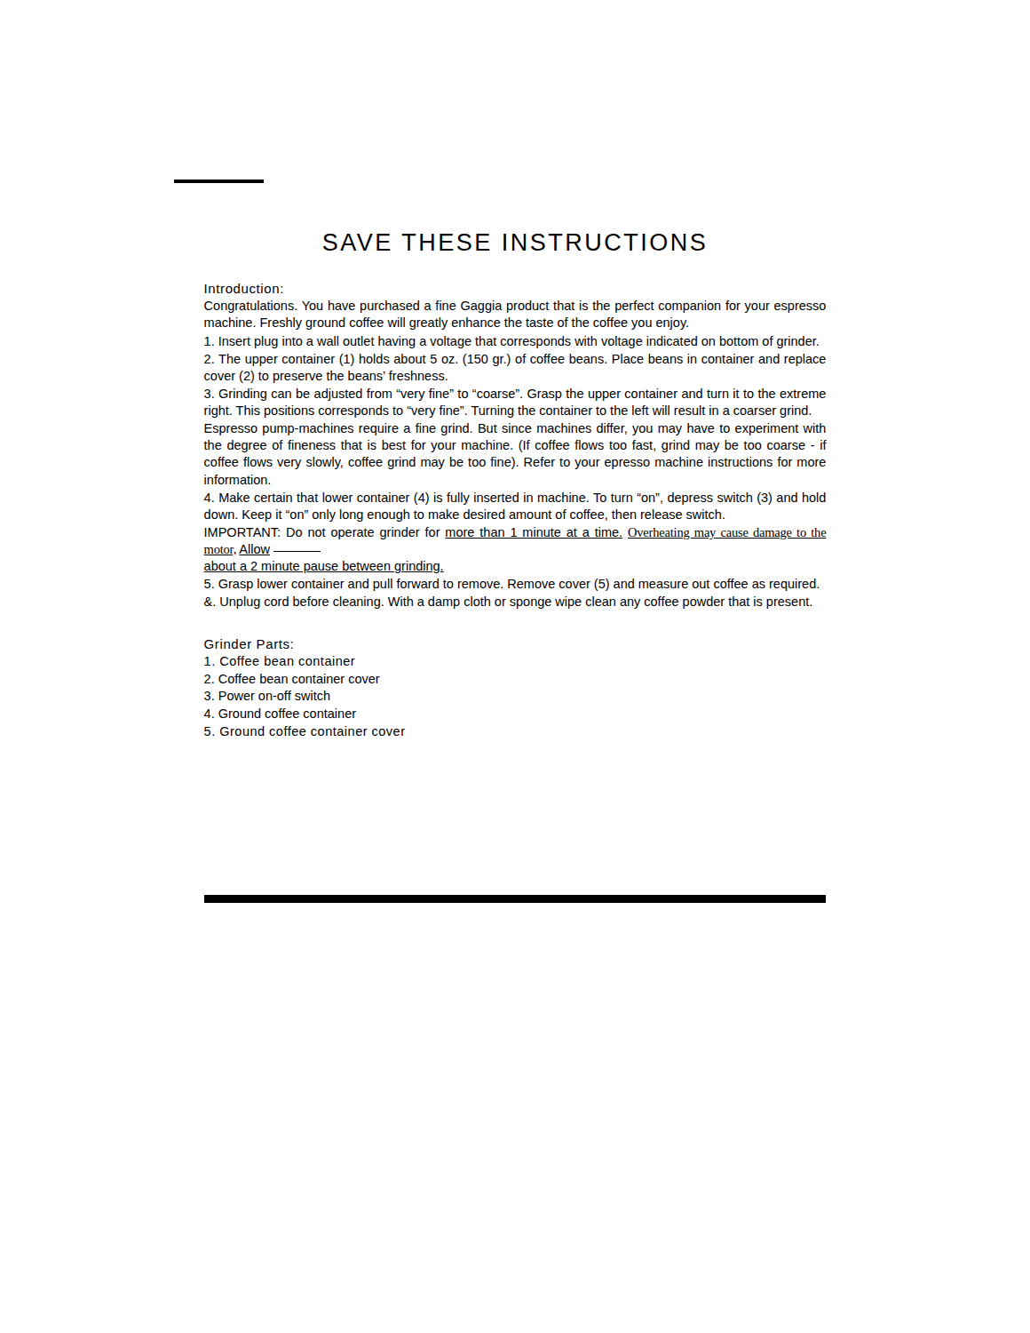SAVE THESE INSTRUCTIONS
Introduction:
Congratulations. You have purchased a fine Gaggia product that is the perfect companion for your espresso machine. Freshly ground coffee will greatly enhance the taste of the coffee you enjoy.
1. Insert plug into a wall outlet having a voltage that corresponds with voltage indicated on bottom of grinder.
2. The upper container (1) holds about 5 oz. (150 gr.) of coffee beans. Place beans in container and replace cover (2) to preserve the beans’ freshness.
3. Grinding can be adjusted from “very fine” to “coarse”. Grasp the upper container and turn it to the extreme right. This positions corresponds to “very fine”. Turning the container to the left will result in a coarser grind.
Espresso pump-machines require a fine grind. But since machines differ, you may have to experiment with the degree of fineness that is best for your machine. (If coffee flows too fast, grind may be too coarse - if coffee flows very slowly, coffee grind may be too fine). Refer to your epresso machine instructions for more information.
4. Make certain that lower container (4) is fully inserted in machine. To turn “on”, depress switch (3) and hold down. Keep it “on” only long enough to make desired amount of coffee, then release switch.
IMPORTANT: Do not operate grinder for more than 1 minute at a time. Overheating may cause damage to the motor, Allow
about a 2 minute pause between grinding.
5. Grasp lower container and pull forward to remove. Remove cover (5) and measure out coffee as required.
&. Unplug cord before cleaning. With a damp cloth or sponge wipe clean any coffee powder that is present.
Grinder Parts:
1. Coffee bean container
2. Coffee bean container cover
3. Power on-off switch
4. Ground coffee container
5. Ground coffee container cover